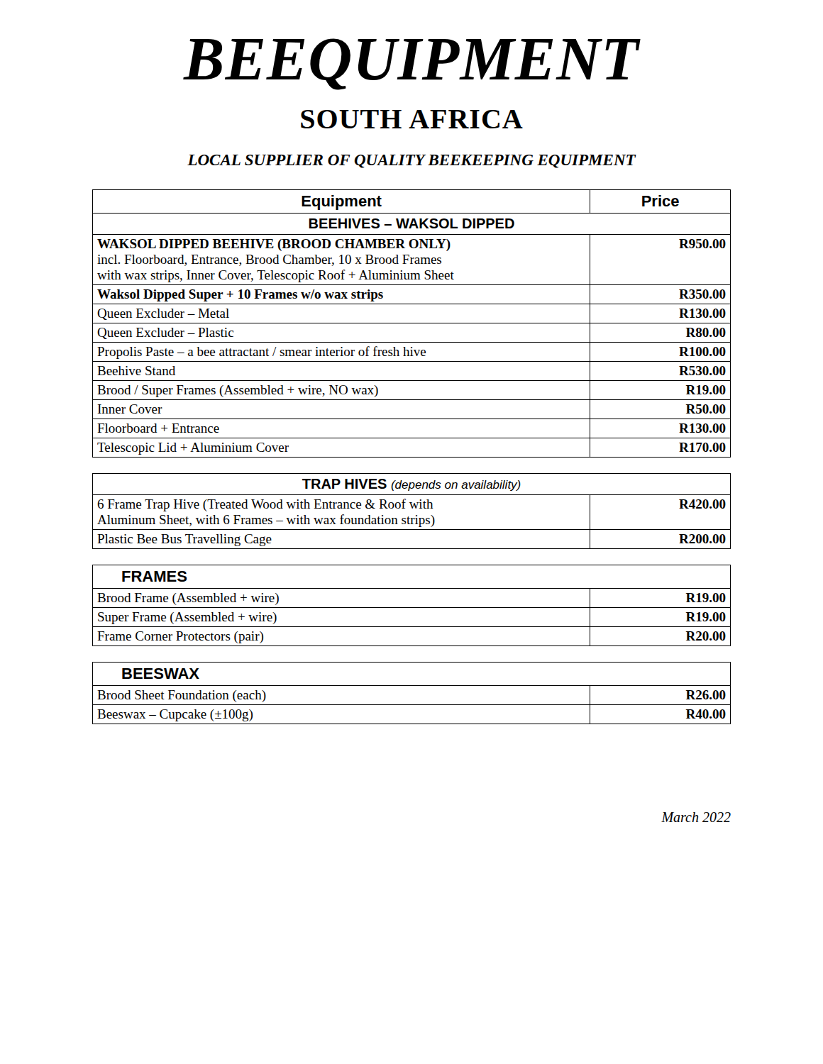BEEQUIPMENT
SOUTH AFRICA
LOCAL SUPPLIER OF QUALITY BEEKEEPING EQUIPMENT
| Equipment | Price |
| BEEHIVES – WAKSOL DIPPED |
| WAKSOL DIPPED BEEHIVE (BROOD CHAMBER ONLY) incl. Floorboard, Entrance, Brood Chamber, 10 x Brood Frames with wax strips, Inner Cover, Telescopic Roof + Aluminium Sheet | R950.00 |
| Waksol Dipped Super + 10 Frames w/o wax strips | R350.00 |
| Queen Excluder – Metal | R130.00 |
| Queen Excluder – Plastic | R80.00 |
| Propolis Paste – a bee attractant / smear interior of fresh hive | R100.00 |
| Beehive Stand | R530.00 |
| Brood / Super Frames (Assembled + wire, NO wax) | R19.00 |
| Inner Cover | R50.00 |
| Floorboard + Entrance | R130.00 |
| Telescopic Lid + Aluminium Cover | R170.00 |
| TRAP HIVES (depends on availability) |
| 6 Frame Trap Hive (Treated Wood with Entrance & Roof with Aluminum Sheet, with 6 Frames – with wax foundation strips) | R420.00 |
| Plastic Bee Bus Travelling Cage | R200.00 |
| FRAMES |
| Brood Frame (Assembled + wire) | R19.00 |
| Super Frame (Assembled + wire) | R19.00 |
| Frame Corner Protectors (pair) | R20.00 |
| BEESWAX |
| Brood Sheet Foundation (each) | R26.00 |
| Beeswax – Cupcake (±100g) | R40.00 |
March 2022